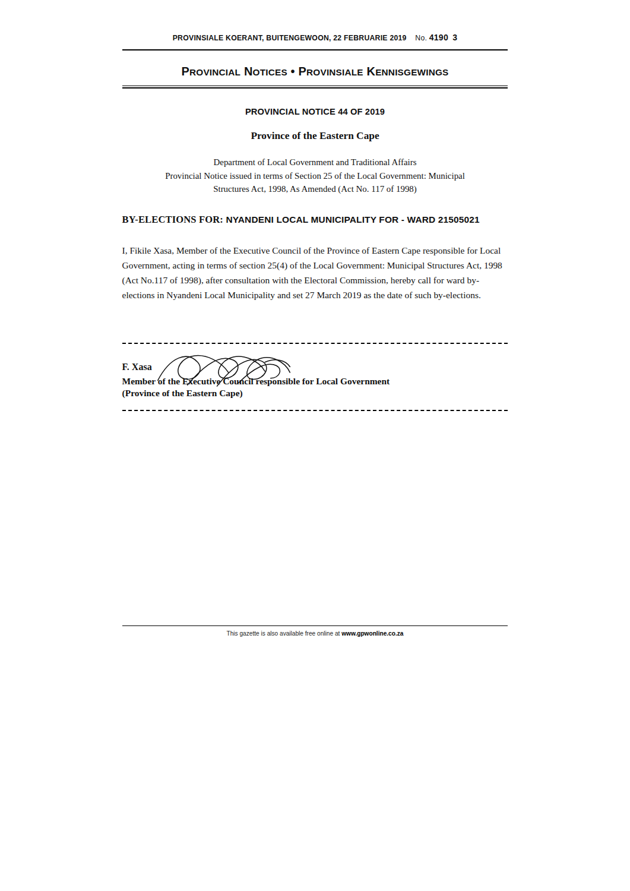PROVINSIALE KOERANT, BUITENGEWOON, 22 FEBRUARIE 2019 No. 4190 3
PROVINCIAL NOTICES • PROVINSIALE KENNISGEWINGS
PROVINCIAL NOTICE 44 OF 2019
Province of the Eastern Cape
Department of Local Government and Traditional Affairs
Provincial Notice issued in terms of Section 25 of the Local Government: Municipal
Structures Act, 1998, As Amended (Act No. 117 of 1998)
BY-ELECTIONS FOR: NYANDENI LOCAL MUNICIPALITY FOR - WARD 21505021
I, Fikile Xasa, Member of the Executive Council of the Province of Eastern Cape responsible for Local Government, acting in terms of section 25(4) of the Local Government: Municipal Structures Act, 1998 (Act No.117 of 1998), after consultation with the Electoral Commission, hereby call for ward by-elections in Nyandeni Local Municipality and set 27 March 2019 as the date of such by-elections.
F. Xasa
Member of the Executive Council responsible for Local Government
(Province of the Eastern Cape)
This gazette is also available free online at www.gpwonline.co.za